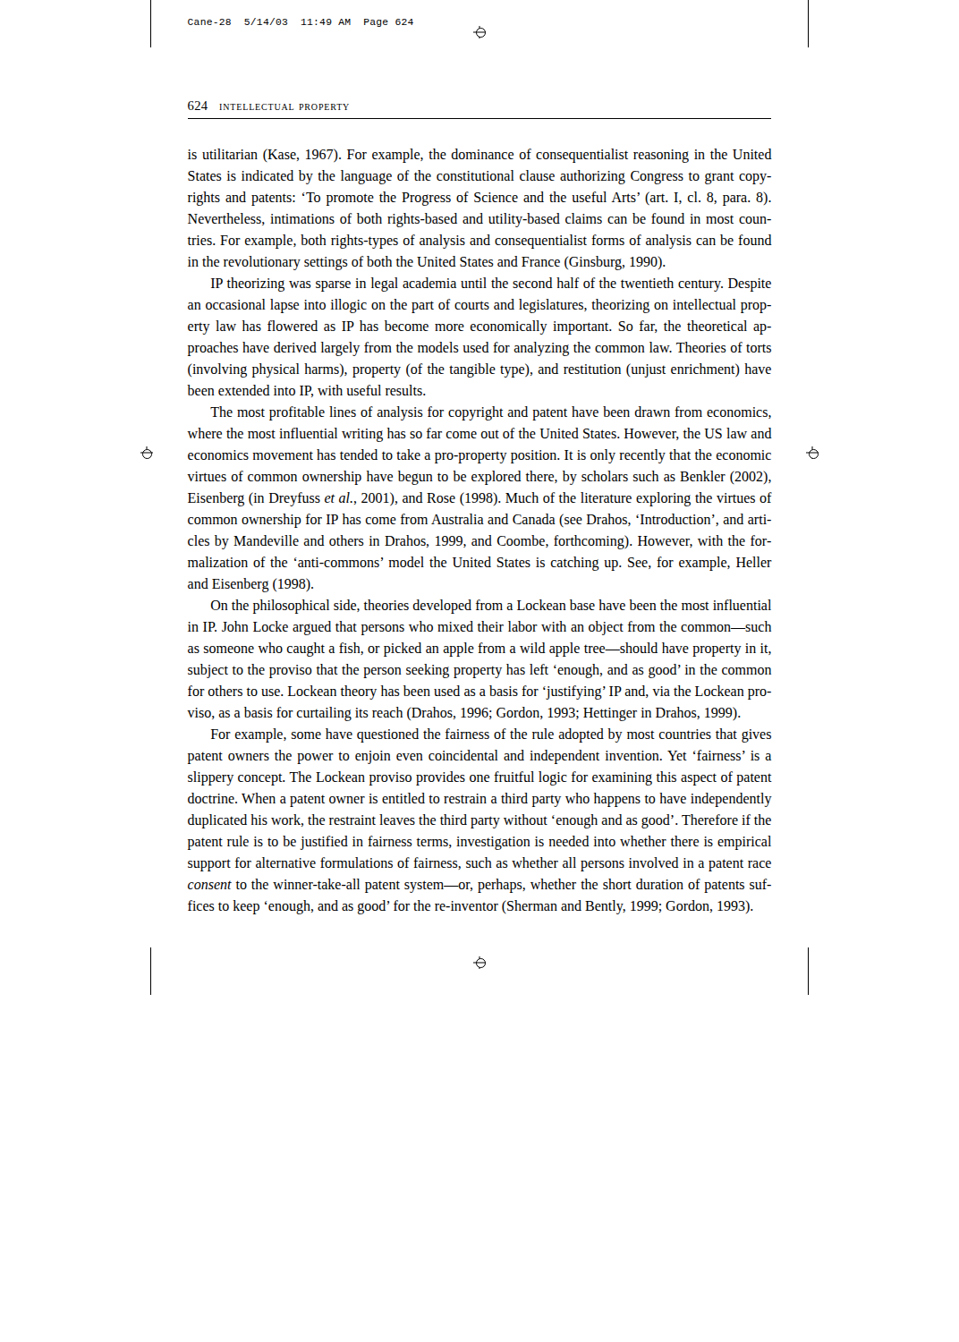Cane-28 5/14/03 11:49 AM Page 624
624 intellectual property
is utilitarian (Kase, 1967). For example, the dominance of consequentialist reasoning in the United States is indicated by the language of the constitutional clause authorizing Congress to grant copyrights and patents: ‘To promote the Progress of Science and the useful Arts’ (art. I, cl. 8, para. 8). Nevertheless, intimations of both rights-based and utility-based claims can be found in most countries. For example, both rights-types of analysis and consequentialist forms of analysis can be found in the revolutionary settings of both the United States and France (Ginsburg, 1990).
IP theorizing was sparse in legal academia until the second half of the twentieth century. Despite an occasional lapse into illogic on the part of courts and legislatures, theorizing on intellectual property law has flowered as IP has become more economically important. So far, the theoretical approaches have derived largely from the models used for analyzing the common law. Theories of torts (involving physical harms), property (of the tangible type), and restitution (unjust enrichment) have been extended into IP, with useful results.
The most profitable lines of analysis for copyright and patent have been drawn from economics, where the most influential writing has so far come out of the United States. However, the US law and economics movement has tended to take a pro-property position. It is only recently that the economic virtues of common ownership have begun to be explored there, by scholars such as Benkler (2002), Eisenberg (in Dreyfuss et al., 2001), and Rose (1998). Much of the literature exploring the virtues of common ownership for IP has come from Australia and Canada (see Drahos, ‘Introduction’, and articles by Mandeville and others in Drahos, 1999, and Coombe, forthcoming). However, with the formalization of the ‘anti-commons’ model the United States is catching up. See, for example, Heller and Eisenberg (1998).
On the philosophical side, theories developed from a Lockean base have been the most influential in IP. John Locke argued that persons who mixed their labor with an object from the common—such as someone who caught a fish, or picked an apple from a wild apple tree—should have property in it, subject to the proviso that the person seeking property has left ‘enough, and as good’ in the common for others to use. Lockean theory has been used as a basis for ‘justifying’ IP and, via the Lockean proviso, as a basis for curtailing its reach (Drahos, 1996; Gordon, 1993; Hettinger in Drahos, 1999).
For example, some have questioned the fairness of the rule adopted by most countries that gives patent owners the power to enjoin even coincidental and independent invention. Yet ‘fairness’ is a slippery concept. The Lockean proviso provides one fruitful logic for examining this aspect of patent doctrine. When a patent owner is entitled to restrain a third party who happens to have independently duplicated his work, the restraint leaves the third party without ‘enough and as good’. Therefore if the patent rule is to be justified in fairness terms, investigation is needed into whether there is empirical support for alternative formulations of fairness, such as whether all persons involved in a patent race consent to the winner-take-all patent system—or, perhaps, whether the short duration of patents suffices to keep ‘enough, and as good’ for the re-inventor (Sherman and Bently, 1999; Gordon, 1993).